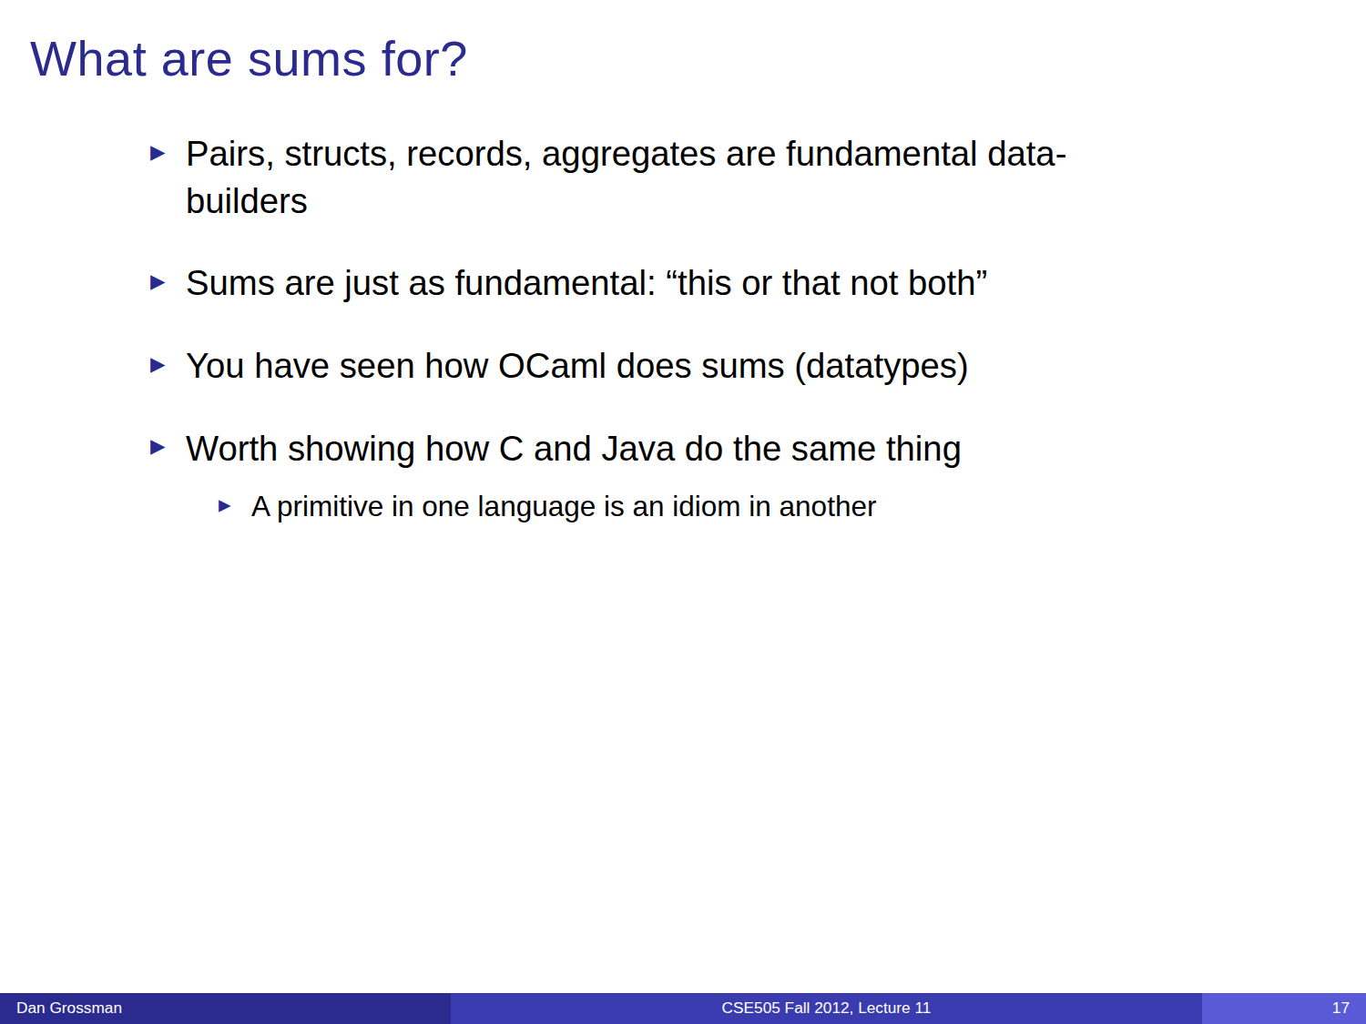What are sums for?
Pairs, structs, records, aggregates are fundamental data-builders
Sums are just as fundamental: “this or that not both”
You have seen how OCaml does sums (datatypes)
Worth showing how C and Java do the same thing
A primitive in one language is an idiom in another
Dan Grossman
CSE505 Fall 2012, Lecture 11
17